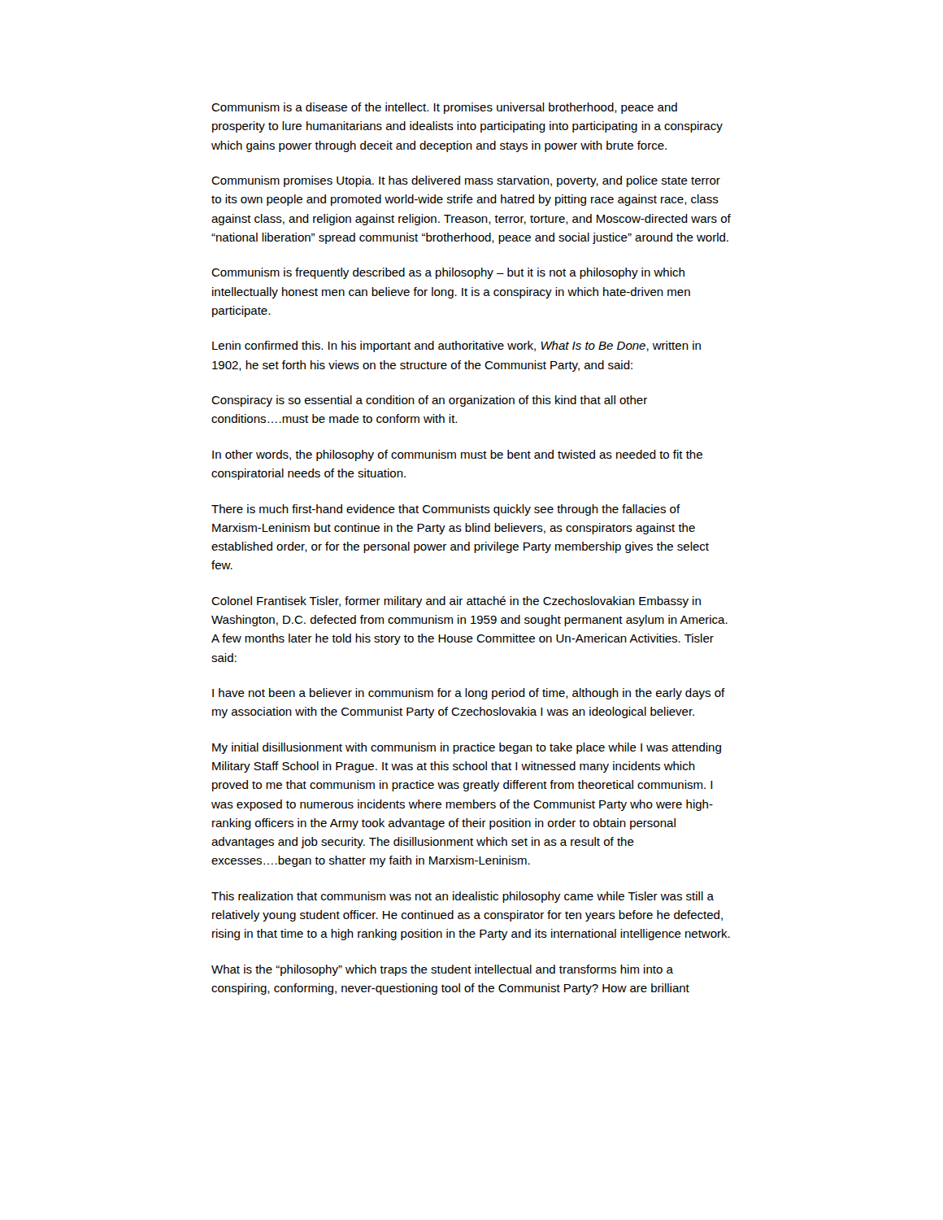Communism is a disease of the intellect. It promises universal brotherhood, peace and prosperity to lure humanitarians and idealists into participating into participating in a conspiracy which gains power through deceit and deception and stays in power with brute force.
Communism promises Utopia. It has delivered mass starvation, poverty, and police state terror to its own people and promoted world-wide strife and hatred by pitting race against race, class against class, and religion against religion. Treason, terror, torture, and Moscow-directed wars of “national liberation” spread communist “brotherhood, peace and social justice” around the world.
Communism is frequently described as a philosophy – but it is not a philosophy in which intellectually honest men can believe for long. It is a conspiracy in which hate-driven men participate.
Lenin confirmed this. In his important and authoritative work, What Is to Be Done, written in 1902, he set forth his views on the structure of the Communist Party, and said:
Conspiracy is so essential a condition of an organization of this kind that all other conditions….must be made to conform with it.
In other words, the philosophy of communism must be bent and twisted as needed to fit the conspiratorial needs of the situation.
There is much first-hand evidence that Communists quickly see through the fallacies of Marxism-Leninism but continue in the Party as blind believers, as conspirators against the established order, or for the personal power and privilege Party membership gives the select few.
Colonel Frantisek Tisler, former military and air attaché in the Czechoslovakian Embassy in Washington, D.C. defected from communism in 1959 and sought permanent asylum in America. A few months later he told his story to the House Committee on Un-American Activities. Tisler said:
I have not been a believer in communism for a long period of time, although in the early days of my association with the Communist Party of Czechoslovakia I was an ideological believer.
My initial disillusionment with communism in practice began to take place while I was attending Military Staff School in Prague. It was at this school that I witnessed many incidents which proved to me that communism in practice was greatly different from theoretical communism. I was exposed to numerous incidents where members of the Communist Party who were high-ranking officers in the Army took advantage of their position in order to obtain personal advantages and job security. The disillusionment which set in as a result of the excesses….began to shatter my faith in Marxism-Leninism.
This realization that communism was not an idealistic philosophy came while Tisler was still a relatively young student officer. He continued as a conspirator for ten years before he defected, rising in that time to a high ranking position in the Party and its international intelligence network.
What is the “philosophy” which traps the student intellectual and transforms him into a conspiring, conforming, never-questioning tool of the Communist Party? How are brilliant